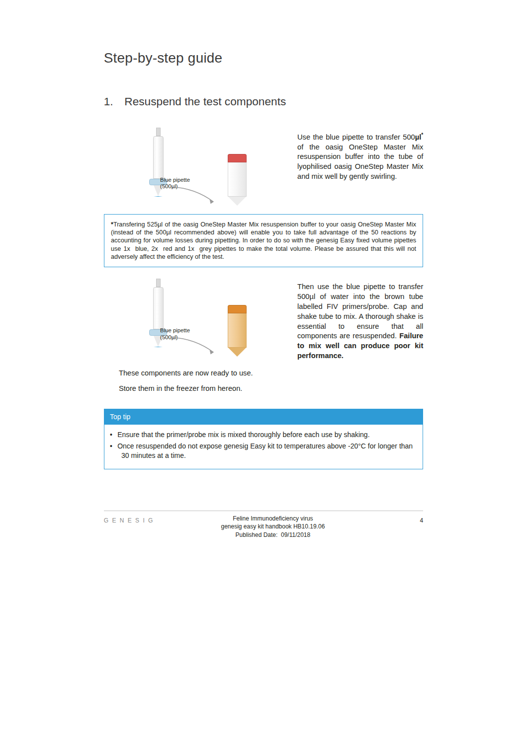Step-by-step guide
1. Resuspend the test components
Blue pipette
(500µl)
Use the blue pipette to transfer 500µl* of the oasig OneStep Master Mix resuspension buffer into the tube of lyophilised oasig OneStep Master Mix and mix well by gently swirling.
*Transfering 525µl of the oasig OneStep Master Mix resuspension buffer to your oasig OneStep Master Mix (instead of the 500µl recommended above) will enable you to take full advantage of the 50 reactions by accounting for volume losses during pipetting. In order to do so with the genesig Easy fixed volume pipettes use 1x blue, 2x red and 1x grey pipettes to make the total volume. Please be assured that this will not adversely affect the efficiency of the test.
Blue pipette
(500µl)
Then use the blue pipette to transfer 500µl of water into the brown tube labelled FIV primers/probe. Cap and shake tube to mix. A thorough shake is essential to ensure that all components are resuspended. Failure to mix well can produce poor kit performance.
These components are now ready to use.
Store them in the freezer from hereon.
Top tip
Ensure that the primer/probe mix is mixed thoroughly before each use by shaking.
Once resuspended do not expose genesig Easy kit to temperatures above -20°C for longer than 30 minutes at a time.
G E N E S I G
Feline Immunodeficiency virus
genesig easy kit handbook HB10.19.06
Published Date: 09/11/2018
4